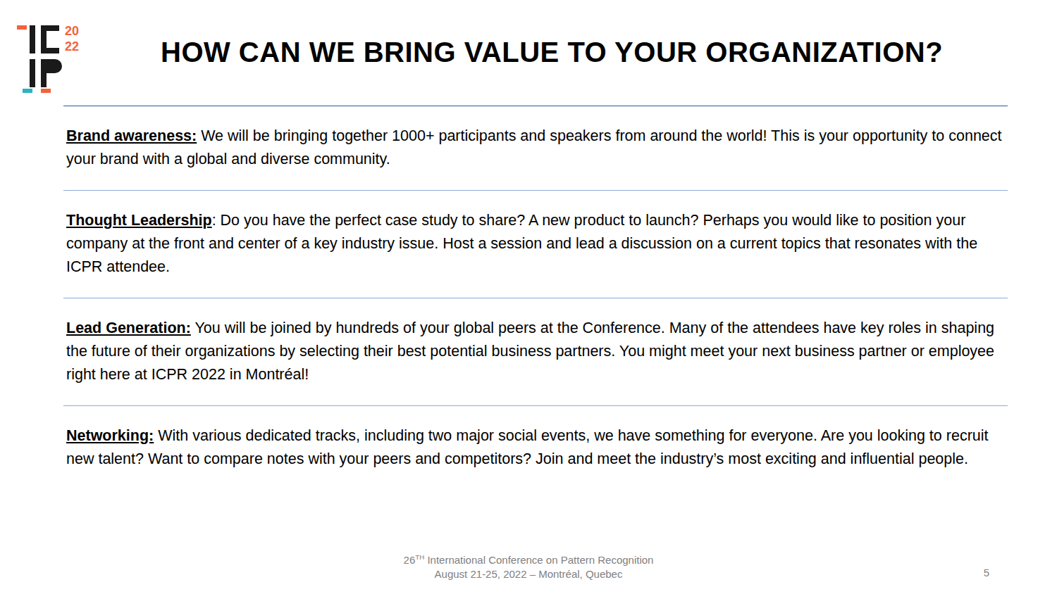20 22
HOW CAN WE BRING VALUE TO YOUR ORGANIZATION?
Brand awareness: We will be bringing together 1000+ participants and speakers from around the world! This is your opportunity to connect your brand with a global and diverse community.
Thought Leadership: Do you have the perfect case study to share? A new product to launch? Perhaps you would like to position your company at the front and center of a key industry issue. Host a session and lead a discussion on a current topics that resonates with the ICPR attendee.
Lead Generation: You will be joined by hundreds of your global peers at the Conference. Many of the attendees have key roles in shaping the future of their organizations by selecting their best potential business partners. You might meet your next business partner or employee right here at ICPR 2022 in Montréal!
Networking: With various dedicated tracks, including two major social events, we have something for everyone. Are you looking to recruit new talent? Want to compare notes with your peers and competitors? Join and meet the industry’s most exciting and influential people.
26TH International Conference on Pattern Recognition
August 21-25, 2022 – Montréal, Quebec
5